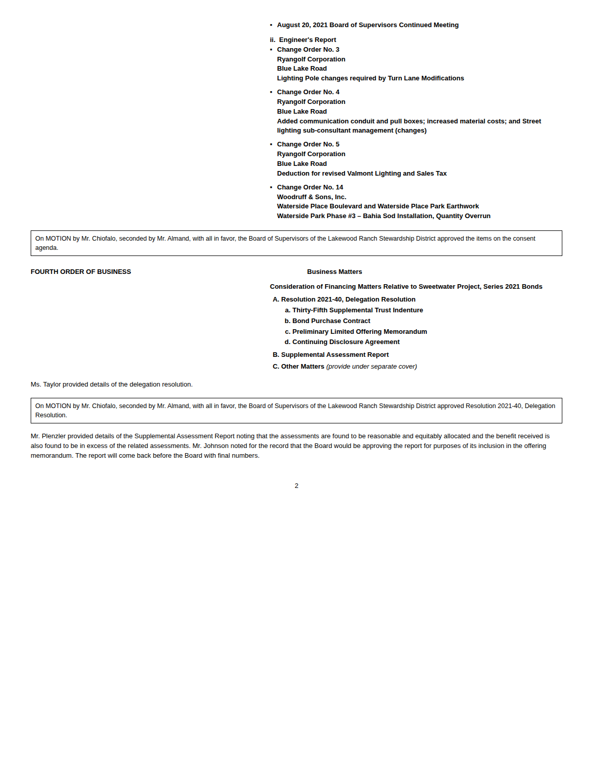August 20, 2021 Board of Supervisors Continued Meeting
ii. Engineer's Report
Change Order No. 3
Ryangolf Corporation
Blue Lake Road
Lighting Pole changes required by Turn Lane Modifications
Change Order No. 4
Ryangolf Corporation
Blue Lake Road
Added communication conduit and pull boxes; increased material costs; and Street lighting sub-consultant management (changes)
Change Order No. 5
Ryangolf Corporation
Blue Lake Road
Deduction for revised Valmont Lighting and Sales Tax
Change Order No. 14
Woodruff & Sons, Inc.
Waterside Place Boulevard and Waterside Place Park Earthwork
Waterside Park Phase #3 – Bahia Sod Installation, Quantity Overrun
On MOTION by Mr. Chiofalo, seconded by Mr. Almand, with all in favor, the Board of Supervisors of the Lakewood Ranch Stewardship District approved the items on the consent agenda.
FOURTH ORDER OF BUSINESS
Business Matters
Consideration of Financing Matters Relative to Sweetwater Project, Series 2021 Bonds
Resolution 2021-40, Delegation Resolution
Thirty-Fifth Supplemental Trust Indenture
Bond Purchase Contract
Preliminary Limited Offering Memorandum
Continuing Disclosure Agreement
Supplemental Assessment Report
Other Matters (provide under separate cover)
Ms. Taylor provided details of the delegation resolution.
On MOTION by Mr. Chiofalo, seconded by Mr. Almand, with all in favor, the Board of Supervisors of the Lakewood Ranch Stewardship District approved Resolution 2021-40, Delegation Resolution.
Mr. Plenzler provided details of the Supplemental Assessment Report noting that the assessments are found to be reasonable and equitably allocated and the benefit received is also found to be in excess of the related assessments. Mr. Johnson noted for the record that the Board would be approving the report for purposes of its inclusion in the offering memorandum. The report will come back before the Board with final numbers.
2